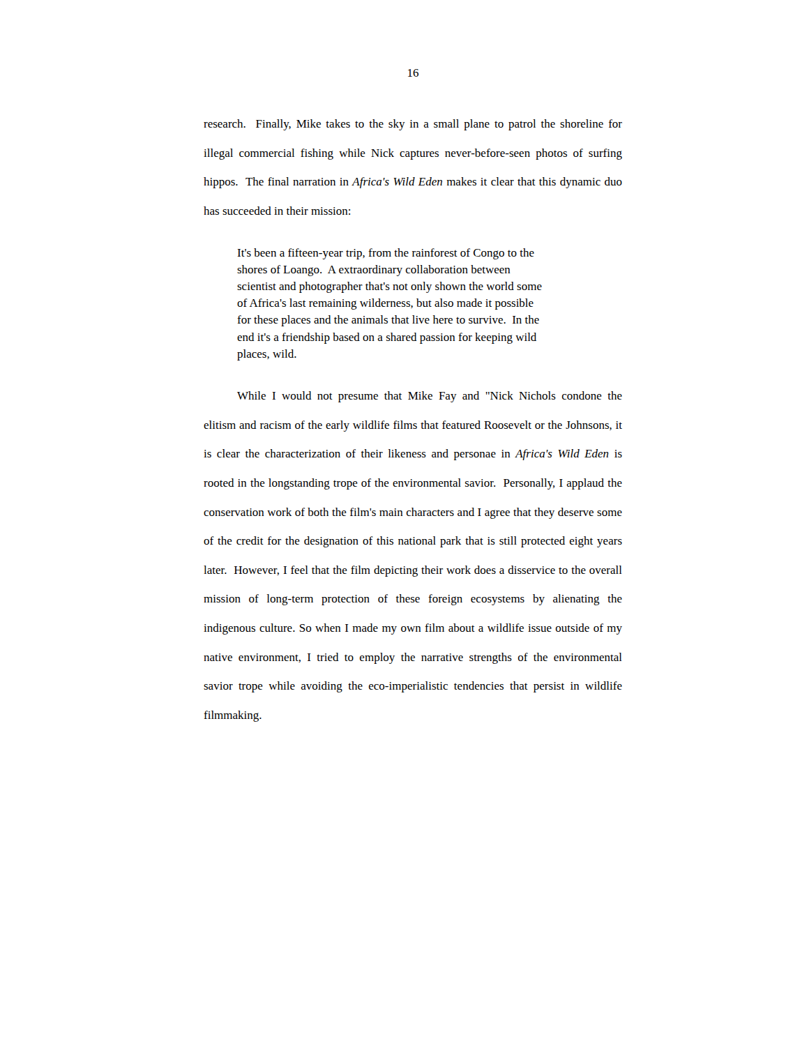16
research. Finally, Mike takes to the sky in a small plane to patrol the shoreline for illegal commercial fishing while Nick captures never-before-seen photos of surfing hippos. The final narration in Africa's Wild Eden makes it clear that this dynamic duo has succeeded in their mission:
It's been a fifteen-year trip, from the rainforest of Congo to the shores of Loango. A extraordinary collaboration between scientist and photographer that's not only shown the world some of Africa's last remaining wilderness, but also made it possible for these places and the animals that live here to survive. In the end it's a friendship based on a shared passion for keeping wild places, wild.
While I would not presume that Mike Fay and "Nick Nichols condone the elitism and racism of the early wildlife films that featured Roosevelt or the Johnsons, it is clear the characterization of their likeness and personae in Africa's Wild Eden is rooted in the longstanding trope of the environmental savior. Personally, I applaud the conservation work of both the film's main characters and I agree that they deserve some of the credit for the designation of this national park that is still protected eight years later. However, I feel that the film depicting their work does a disservice to the overall mission of long-term protection of these foreign ecosystems by alienating the indigenous culture. So when I made my own film about a wildlife issue outside of my native environment, I tried to employ the narrative strengths of the environmental savior trope while avoiding the eco-imperialistic tendencies that persist in wildlife filmmaking.